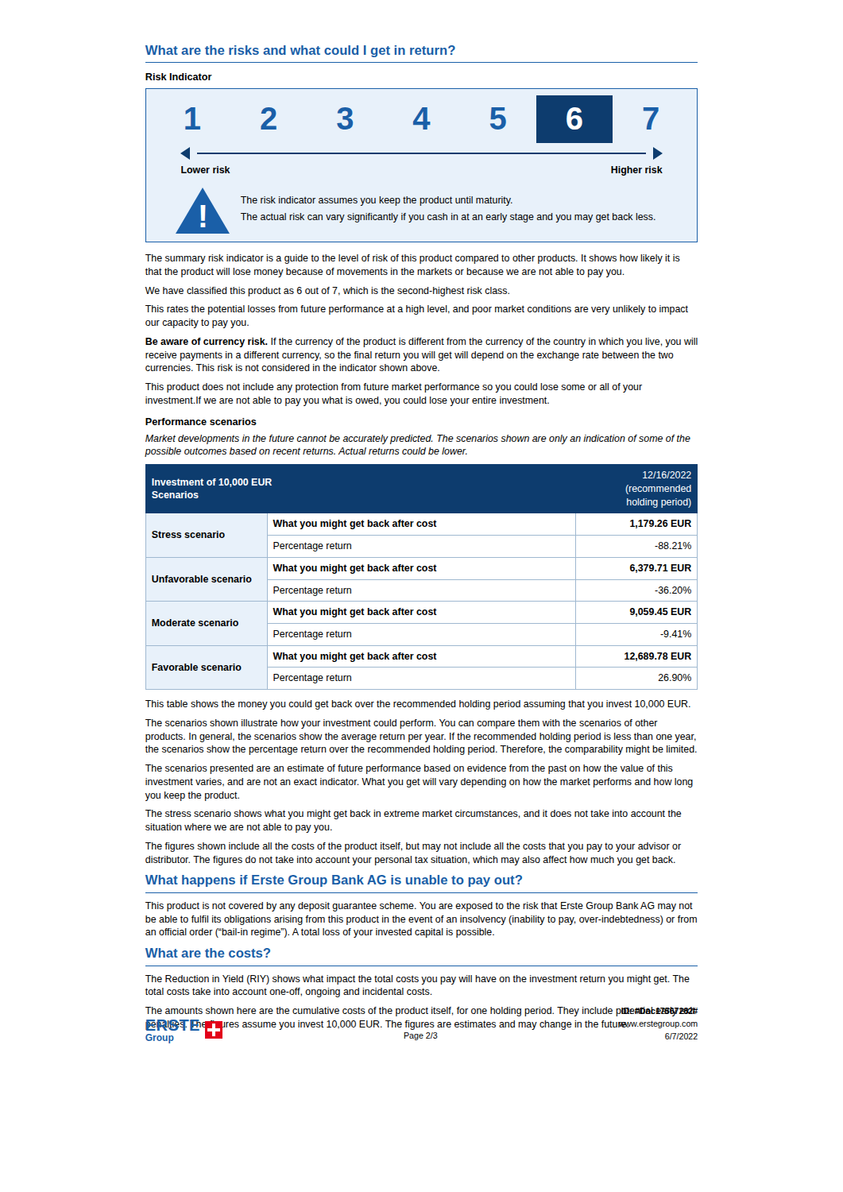What are the risks and what could I get in return?
Risk Indicator
| 1 | 2 | 3 | 4 | 5 | 6 | 7 |
Lower risk Higher risk
!
The risk indicator assumes you keep the product until maturity.
The actual risk can vary significantly if you cash in at an early stage and you may get back less.
The summary risk indicator is a guide to the level of risk of this product compared to other products. It shows how likely it is that the product will lose money because of movements in the markets or because we are not able to pay you.
We have classified this product as 6 out of 7, which is the second-highest risk class.
This rates the potential losses from future performance at a high level, and poor market conditions are very unlikely to impact our capacity to pay you.
Be aware of currency risk. If the currency of the product is different from the currency of the country in which you live, you will receive payments in a different currency, so the final return you will get will depend on the exchange rate between the two currencies. This risk is not considered in the indicator shown above.
This product does not include any protection from future market performance so you could lose some or all of your investment.If we are not able to pay you what is owed, you could lose your entire investment.
Performance scenarios
Market developments in the future cannot be accurately predicted. The scenarios shown are only an indication of some of the possible outcomes based on recent returns. Actual returns could be lower.
| Investment of 10,000 EUR Scenarios | 12/16/2022 (recommended holding period) |
| --- | --- |
| Stress scenario | What you might get back after cost | 1,179.26 EUR |
| Percentage return | -88.21% |
| Unfavorable scenario | What you might get back after cost | 6,379.71 EUR |
| Percentage return | -36.20% |
| Moderate scenario | What you might get back after cost | 9,059.45 EUR |
| Percentage return | -9.41% |
| Favorable scenario | What you might get back after cost | 12,689.78 EUR |
| Percentage return | 26.90% |
This table shows the money you could get back over the recommended holding period assuming that you invest 10,000 EUR.
The scenarios shown illustrate how your investment could perform. You can compare them with the scenarios of other products. In general, the scenarios show the average return per year. If the recommended holding period is less than one year, the scenarios show the percentage return over the recommended holding period. Therefore, the comparability might be limited.
The scenarios presented are an estimate of future performance based on evidence from the past on how the value of this investment varies, and are not an exact indicator. What you get will vary depending on how the market performs and how long you keep the product.
The stress scenario shows what you might get back in extreme market circumstances, and it does not take into account the situation where we are not able to pay you.
The figures shown include all the costs of the product itself, but may not include all the costs that you pay to your advisor or distributor. The figures do not take into account your personal tax situation, which may also affect how much you get back.
What happens if Erste Group Bank AG is unable to pay out?
This product is not covered by any deposit guarantee scheme. You are exposed to the risk that Erste Group Bank AG may not be able to fulfil its obligations arising from this product in the event of an insolvency (inability to pay, over-indebtedness) or from an official order (“bail-in regime”). A total loss of your invested capital is possible.
What are the costs?
The Reduction in Yield (RIY) shows what impact the total costs you pay will have on the investment return you might get. The total costs take into account one-off, ongoing and incidental costs.
The amounts shown here are the cumulative costs of the product itself, for one holding period. They include potential early exit penalties. The figures assume you invest 10,000 EUR. The figures are estimates and may change in the future.
ERSTEGroup
Page 2/3
ID: #Doc17567282#
www.erstegroup.com
6/7/2022